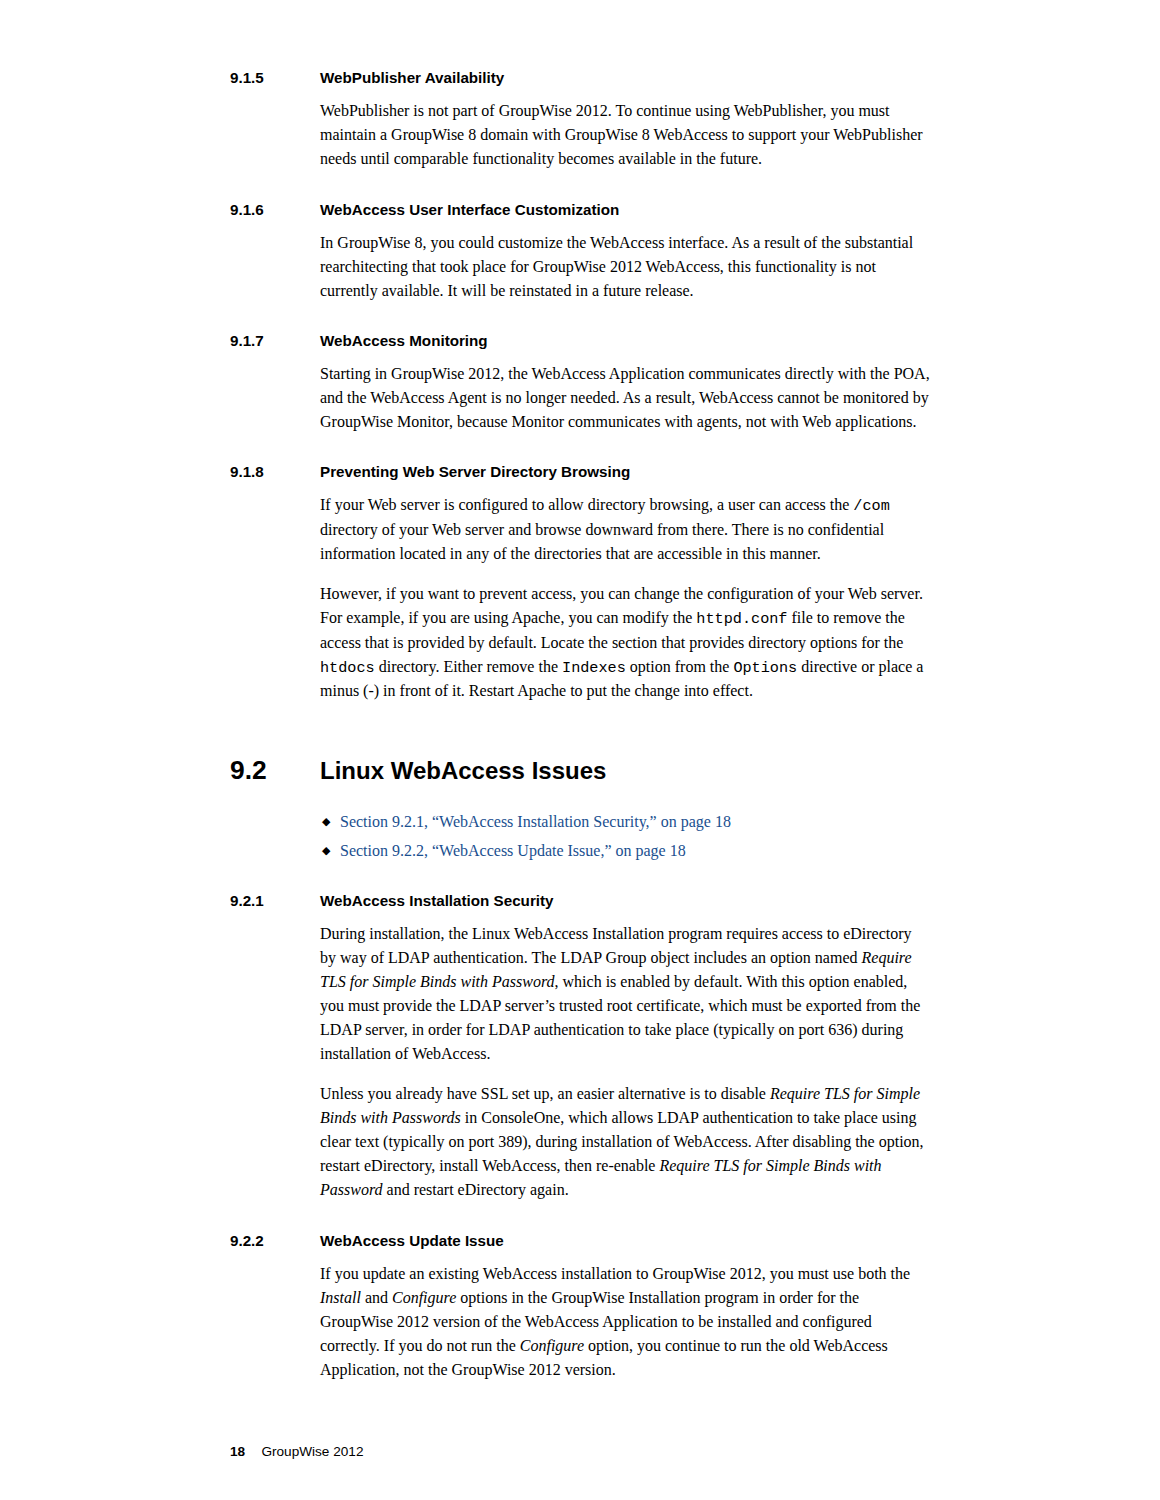9.1.5 WebPublisher Availability
WebPublisher is not part of GroupWise 2012. To continue using WebPublisher, you must maintain a GroupWise 8 domain with GroupWise 8 WebAccess to support your WebPublisher needs until comparable functionality becomes available in the future.
9.1.6 WebAccess User Interface Customization
In GroupWise 8, you could customize the WebAccess interface. As a result of the substantial rearchitecting that took place for GroupWise 2012 WebAccess, this functionality is not currently available. It will be reinstated in a future release.
9.1.7 WebAccess Monitoring
Starting in GroupWise 2012, the WebAccess Application communicates directly with the POA, and the WebAccess Agent is no longer needed. As a result, WebAccess cannot be monitored by GroupWise Monitor, because Monitor communicates with agents, not with Web applications.
9.1.8 Preventing Web Server Directory Browsing
If your Web server is configured to allow directory browsing, a user can access the /com directory of your Web server and browse downward from there. There is no confidential information located in any of the directories that are accessible in this manner.
However, if you want to prevent access, you can change the configuration of your Web server. For example, if you are using Apache, you can modify the httpd.conf file to remove the access that is provided by default. Locate the section that provides directory options for the htdocs directory. Either remove the Indexes option from the Options directive or place a minus (-) in front of it. Restart Apache to put the change into effect.
9.2 Linux WebAccess Issues
Section 9.2.1, “WebAccess Installation Security,” on page 18
Section 9.2.2, “WebAccess Update Issue,” on page 18
9.2.1 WebAccess Installation Security
During installation, the Linux WebAccess Installation program requires access to eDirectory by way of LDAP authentication. The LDAP Group object includes an option named Require TLS for Simple Binds with Password, which is enabled by default. With this option enabled, you must provide the LDAP server’s trusted root certificate, which must be exported from the LDAP server, in order for LDAP authentication to take place (typically on port 636) during installation of WebAccess.
Unless you already have SSL set up, an easier alternative is to disable Require TLS for Simple Binds with Passwords in ConsoleOne, which allows LDAP authentication to take place using clear text (typically on port 389), during installation of WebAccess. After disabling the option, restart eDirectory, install WebAccess, then re-enable Require TLS for Simple Binds with Password and restart eDirectory again.
9.2.2 WebAccess Update Issue
If you update an existing WebAccess installation to GroupWise 2012, you must use both the Install and Configure options in the GroupWise Installation program in order for the GroupWise 2012 version of the WebAccess Application to be installed and configured correctly. If you do not run the Configure option, you continue to run the old WebAccess Application, not the GroupWise 2012 version.
18 GroupWise 2012